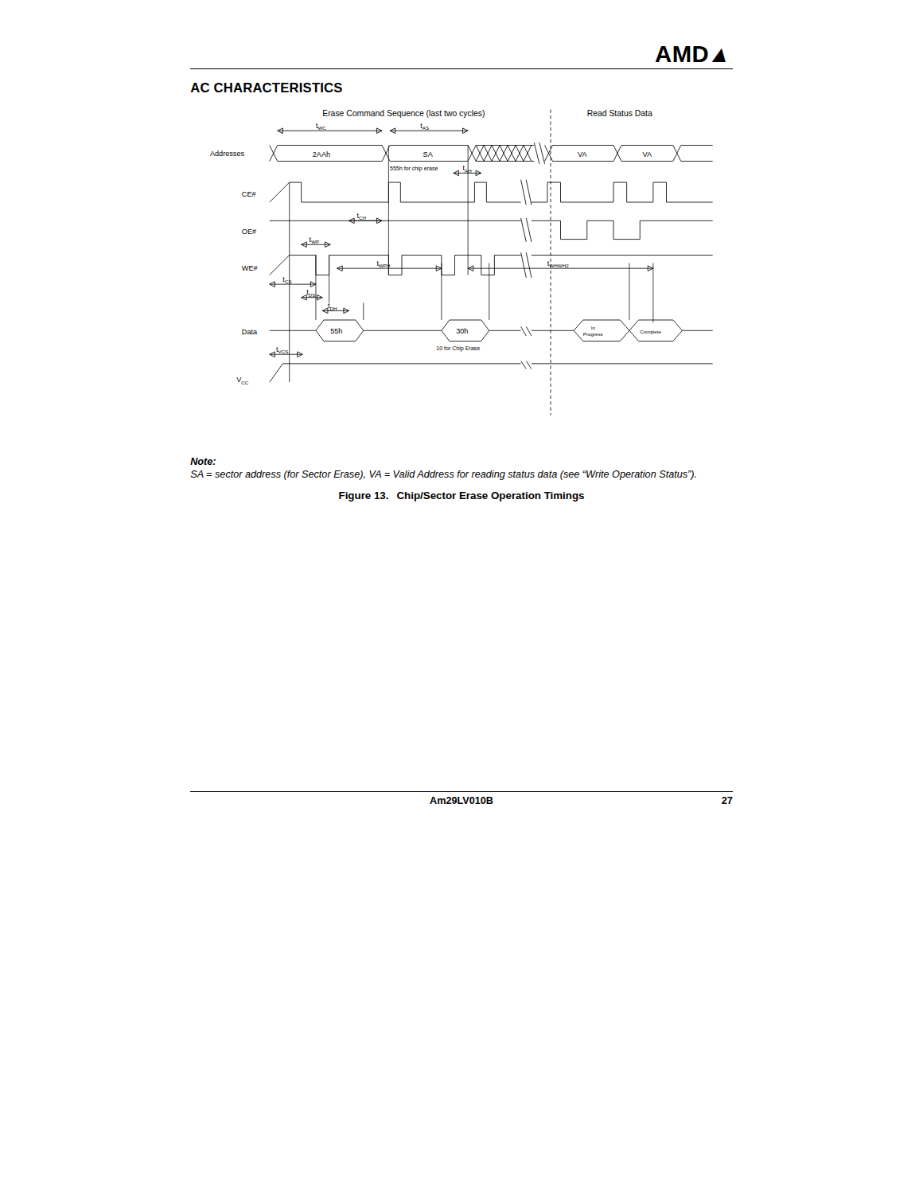AMD▲
AC CHARACTERISTICS
Erase Command Sequence (last two cycles) Read Status Data Addresses 2AAh SA VA VA 555h for chip erase tWC tAS tAH CE# OE# tCH WE# tWP tWPH tWHWH2 tCS tDS tDH Data 55h 30h In Progress Complete 10 for Chip Erase VCC tVCS
Note:
SA = sector address (for Sector Erase), VA = Valid Address for reading status data (see “Write Operation Status”).
Figure 13. Chip/Sector Erase Operation Timings
Am29LV010B
27